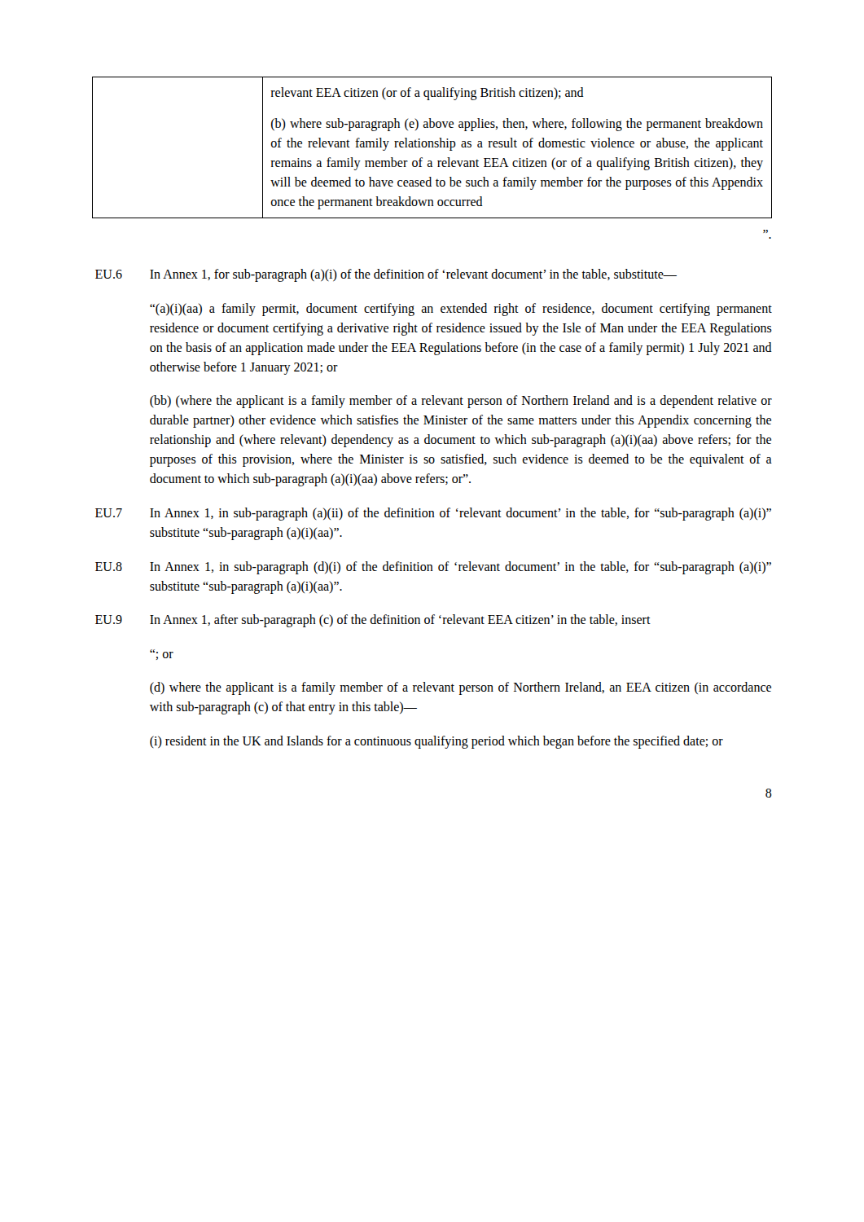| | relevant EEA citizen (or of a qualifying British citizen); and (b) where sub-paragraph (e) above applies, then, where, following the permanent breakdown of the relevant family relationship as a result of domestic violence or abuse, the applicant remains a family member of a relevant EEA citizen (or of a qualifying British citizen), they will be deemed to have ceased to be such a family member for the purposes of this Appendix once the permanent breakdown occurred |
”.
EU.6
In Annex 1, for sub-paragraph (a)(i) of the definition of ‘relevant document’ in the table, substitute—
“(a)(i)(aa) a family permit, document certifying an extended right of residence, document certifying permanent residence or document certifying a derivative right of residence issued by the Isle of Man under the EEA Regulations on the basis of an application made under the EEA Regulations before (in the case of a family permit) 1 July 2021 and otherwise before 1 January 2021; or
(bb) (where the applicant is a family member of a relevant person of Northern Ireland and is a dependent relative or durable partner) other evidence which satisfies the Minister of the same matters under this Appendix concerning the relationship and (where relevant) dependency as a document to which sub-paragraph (a)(i)(aa) above refers; for the purposes of this provision, where the Minister is so satisfied, such evidence is deemed to be the equivalent of a document to which sub-paragraph (a)(i)(aa) above refers; or”.
EU.7
In Annex 1, in sub-paragraph (a)(ii) of the definition of ‘relevant document’ in the table, for “sub-paragraph (a)(i)” substitute “sub-paragraph (a)(i)(aa)”.
EU.8
In Annex 1, in sub-paragraph (d)(i) of the definition of ‘relevant document’ in the table, for “sub-paragraph (a)(i)” substitute “sub-paragraph (a)(i)(aa)”.
EU.9
In Annex 1, after sub-paragraph (c) of the definition of ‘relevant EEA citizen’ in the table, insert
“; or
(d) where the applicant is a family member of a relevant person of Northern Ireland, an EEA citizen (in accordance with sub-paragraph (c) of that entry in this table)—
(i) resident in the UK and Islands for a continuous qualifying period which began before the specified date; or
8